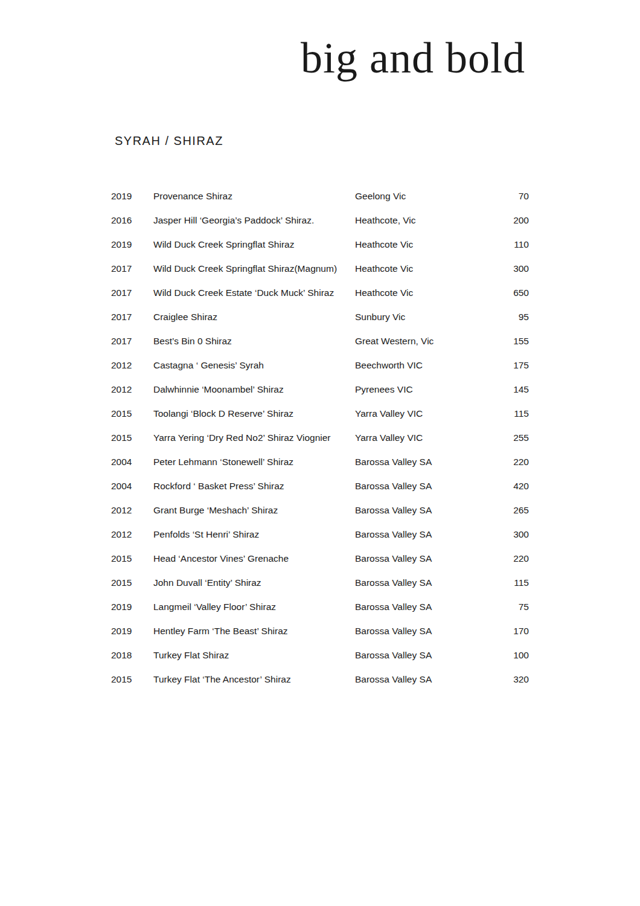big and bold
SYRAH / SHIRAZ
| 2019 | Provenance Shiraz | Geelong Vic | 70 |
| 2016 | Jasper Hill ‘Georgia’s Paddock’ Shiraz. | Heathcote, Vic | 200 |
| 2019 | Wild Duck Creek Springflat Shiraz | Heathcote Vic | 110 |
| 2017 | Wild Duck Creek Springflat Shiraz(Magnum) | Heathcote Vic | 300 |
| 2017 | Wild Duck Creek Estate ‘Duck Muck’ Shiraz | Heathcote Vic | 650 |
| 2017 | Craiglee Shiraz | Sunbury Vic | 95 |
| 2017 | Best’s Bin 0 Shiraz | Great Western, Vic | 155 |
| 2012 | Castagna ‘ Genesis’ Syrah | Beechworth VIC | 175 |
| 2012 | Dalwhinnie ‘Moonambel’ Shiraz | Pyrenees VIC | 145 |
| 2015 | Toolangi ‘Block D Reserve’ Shiraz | Yarra Valley VIC | 115 |
| 2015 | Yarra Yering ‘Dry Red No2’ Shiraz Viognier | Yarra Valley VIC | 255 |
| 2004 | Peter Lehmann ‘Stonewell’ Shiraz | Barossa Valley SA | 220 |
| 2004 | Rockford ‘ Basket Press’ Shiraz | Barossa Valley SA | 420 |
| 2012 | Grant Burge ‘Meshach’ Shiraz | Barossa Valley SA | 265 |
| 2012 | Penfolds ‘St Henri’ Shiraz | Barossa Valley SA | 300 |
| 2015 | Head ‘Ancestor Vines’ Grenache | Barossa Valley SA | 220 |
| 2015 | John Duvall ‘Entity’ Shiraz | Barossa Valley SA | 115 |
| 2019 | Langmeil ‘Valley Floor’ Shiraz | Barossa Valley SA | 75 |
| 2019 | Hentley Farm ‘The Beast’ Shiraz | Barossa Valley SA | 170 |
| 2018 | Turkey Flat Shiraz | Barossa Valley SA | 100 |
| 2015 | Turkey Flat ‘The Ancestor’ Shiraz | Barossa Valley SA | 320 |